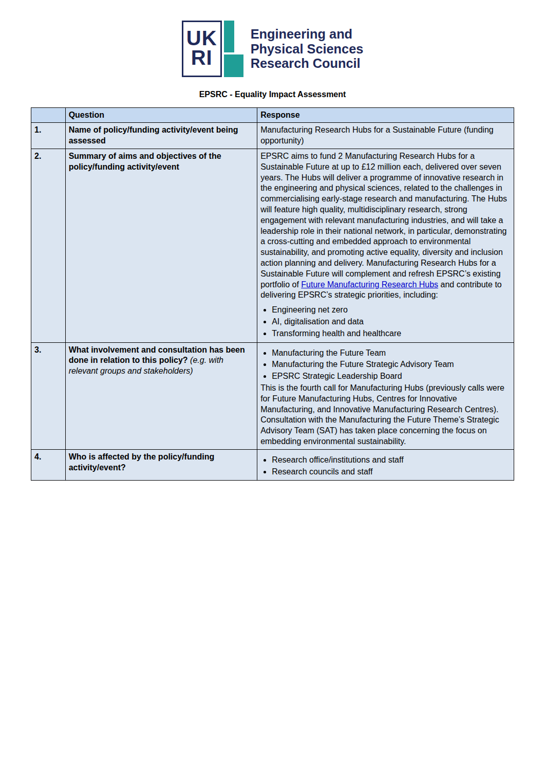UK
RI Engineering and
Physical Sciences
Research Council
EPSRC - Equality Impact Assessment
| | Question | Response |
| --- | --- | --- |
| 1. | Name of policy/funding activity/event being assessed | Manufacturing Research Hubs for a Sustainable Future (funding opportunity) |
| 2. | Summary of aims and objectives of the policy/funding activity/event | EPSRC aims to fund 2 Manufacturing Research Hubs for a Sustainable Future at up to £12 million each, delivered over seven years. The Hubs will deliver a programme of innovative research in the engineering and physical sciences, related to the challenges in commercialising early-stage research and manufacturing. The Hubs will feature high quality, multidisciplinary research, strong engagement with relevant manufacturing industries, and will take a leadership role in their national network, in particular, demonstrating a cross-cutting and embedded approach to environmental sustainability, and promoting active equality, diversity and inclusion action planning and delivery. Manufacturing Research Hubs for a Sustainable Future will complement and refresh EPSRC’s existing portfolio of Future Manufacturing Research Hubs and contribute to delivering EPSRC’s strategic priorities, including: Engineering net zero AI, digitalisation and data Transforming health and healthcare |
| 3. | What involvement and consultation has been done in relation to this policy? (e.g. with relevant groups and stakeholders) | Manufacturing the Future Team Manufacturing the Future Strategic Advisory Team EPSRC Strategic Leadership Board This is the fourth call for Manufacturing Hubs (previously calls were for Future Manufacturing Hubs, Centres for Innovative Manufacturing, and Innovative Manufacturing Research Centres). Consultation with the Manufacturing the Future Theme’s Strategic Advisory Team (SAT) has taken place concerning the focus on embedding environmental sustainability. |
| 4. | Who is affected by the policy/funding activity/event? | Research office/institutions and staff Research councils and staff |